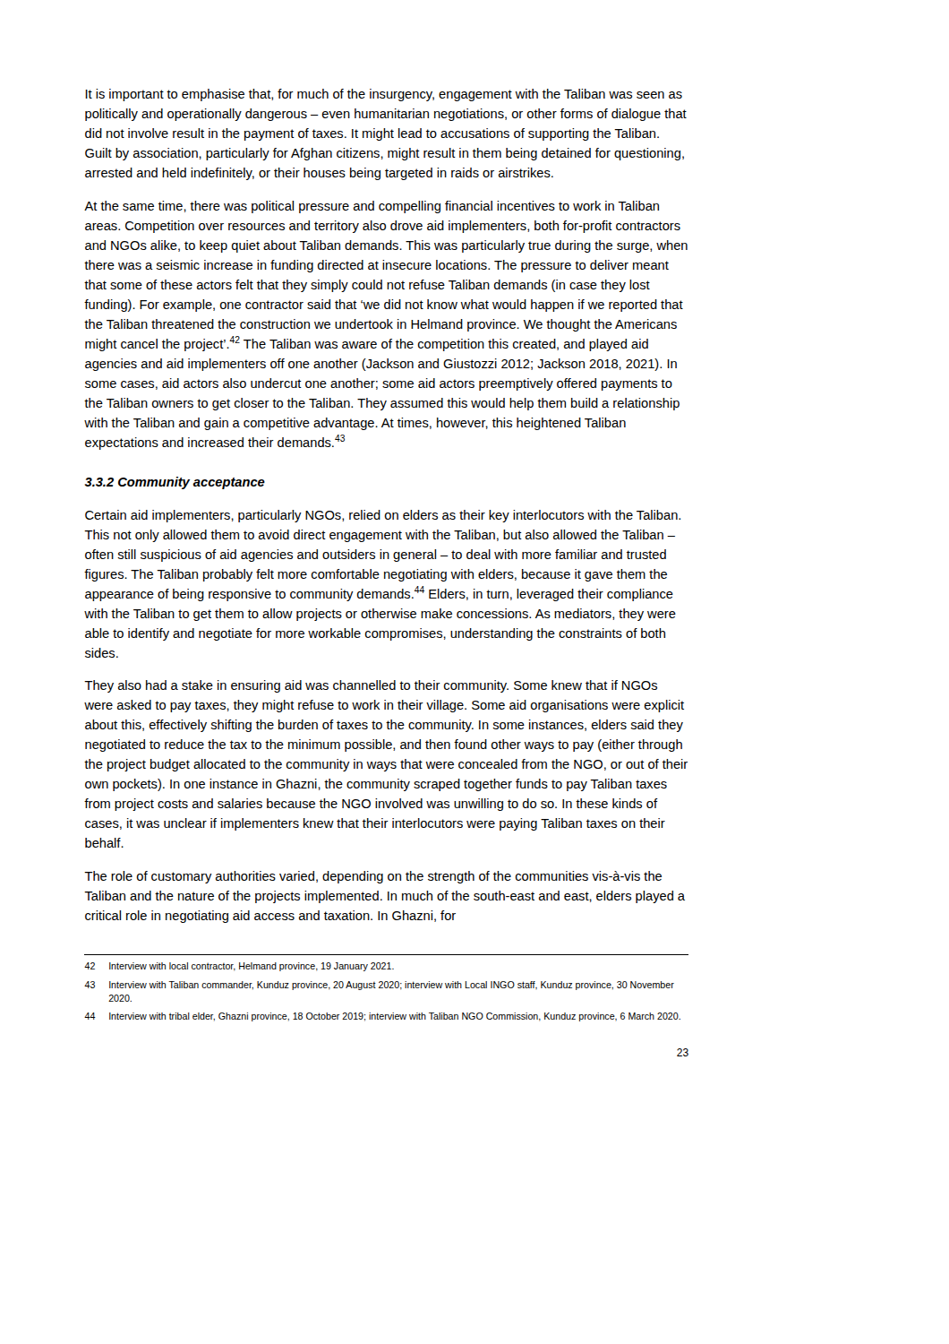It is important to emphasise that, for much of the insurgency, engagement with the Taliban was seen as politically and operationally dangerous – even humanitarian negotiations, or other forms of dialogue that did not involve result in the payment of taxes. It might lead to accusations of supporting the Taliban. Guilt by association, particularly for Afghan citizens, might result in them being detained for questioning, arrested and held indefinitely, or their houses being targeted in raids or airstrikes.
At the same time, there was political pressure and compelling financial incentives to work in Taliban areas. Competition over resources and territory also drove aid implementers, both for-profit contractors and NGOs alike, to keep quiet about Taliban demands. This was particularly true during the surge, when there was a seismic increase in funding directed at insecure locations. The pressure to deliver meant that some of these actors felt that they simply could not refuse Taliban demands (in case they lost funding). For example, one contractor said that ‘we did not know what would happen if we reported that the Taliban threatened the construction we undertook in Helmand province. We thought the Americans might cancel the project’.42 The Taliban was aware of the competition this created, and played aid agencies and aid implementers off one another (Jackson and Giustozzi 2012; Jackson 2018, 2021). In some cases, aid actors also undercut one another; some aid actors preemptively offered payments to the Taliban owners to get closer to the Taliban. They assumed this would help them build a relationship with the Taliban and gain a competitive advantage. At times, however, this heightened Taliban expectations and increased their demands.43
3.3.2 Community acceptance
Certain aid implementers, particularly NGOs, relied on elders as their key interlocutors with the Taliban. This not only allowed them to avoid direct engagement with the Taliban, but also allowed the Taliban – often still suspicious of aid agencies and outsiders in general – to deal with more familiar and trusted figures. The Taliban probably felt more comfortable negotiating with elders, because it gave them the appearance of being responsive to community demands.44 Elders, in turn, leveraged their compliance with the Taliban to get them to allow projects or otherwise make concessions. As mediators, they were able to identify and negotiate for more workable compromises, understanding the constraints of both sides.
They also had a stake in ensuring aid was channelled to their community. Some knew that if NGOs were asked to pay taxes, they might refuse to work in their village. Some aid organisations were explicit about this, effectively shifting the burden of taxes to the community. In some instances, elders said they negotiated to reduce the tax to the minimum possible, and then found other ways to pay (either through the project budget allocated to the community in ways that were concealed from the NGO, or out of their own pockets). In one instance in Ghazni, the community scraped together funds to pay Taliban taxes from project costs and salaries because the NGO involved was unwilling to do so. In these kinds of cases, it was unclear if implementers knew that their interlocutors were paying Taliban taxes on their behalf.
The role of customary authorities varied, depending on the strength of the communities vis-à-vis the Taliban and the nature of the projects implemented. In much of the south-east and east, elders played a critical role in negotiating aid access and taxation. In Ghazni, for
42 Interview with local contractor, Helmand province, 19 January 2021.
43 Interview with Taliban commander, Kunduz province, 20 August 2020; interview with Local INGO staff, Kunduz province, 30 November 2020.
44 Interview with tribal elder, Ghazni province, 18 October 2019; interview with Taliban NGO Commission, Kunduz province, 6 March 2020.
23